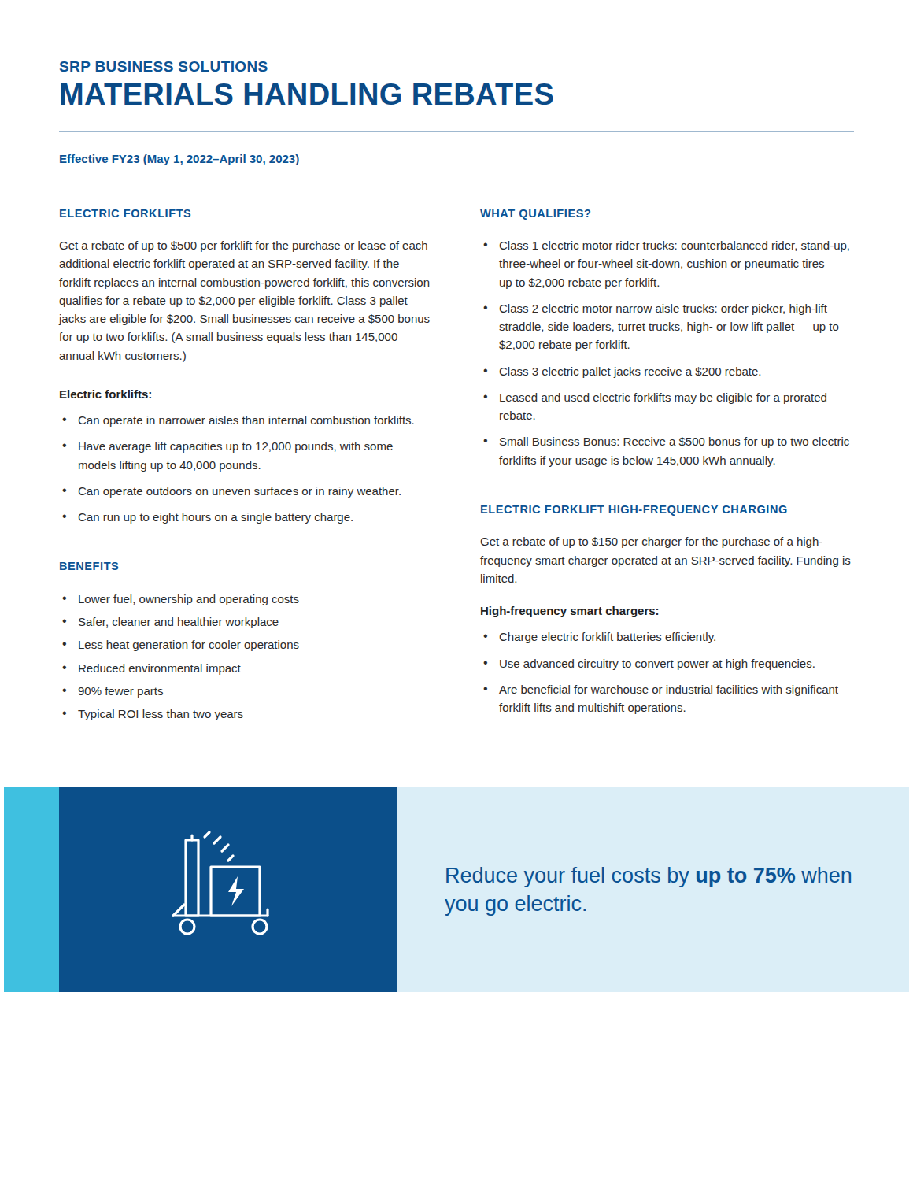SRP Business Solutions
Materials Handling Rebates
Effective FY23 (May 1, 2022–April 30, 2023)
Electric Forklifts
Get a rebate of up to $500 per forklift for the purchase or lease of each additional electric forklift operated at an SRP-served facility. If the forklift replaces an internal combustion-powered forklift, this conversion qualifies for a rebate up to $2,000 per eligible forklift. Class 3 pallet jacks are eligible for $200. Small businesses can receive a $500 bonus for up to two forklifts. (A small business equals less than 145,000 annual kWh customers.)
Electric forklifts:
Can operate in narrower aisles than internal combustion forklifts.
Have average lift capacities up to 12,000 pounds, with some models lifting up to 40,000 pounds.
Can operate outdoors on uneven surfaces or in rainy weather.
Can run up to eight hours on a single battery charge.
Benefits
Lower fuel, ownership and operating costs
Safer, cleaner and healthier workplace
Less heat generation for cooler operations
Reduced environmental impact
90% fewer parts
Typical ROI less than two years
What Qualifies?
Class 1 electric motor rider trucks: counterbalanced rider, stand-up, three-wheel or four-wheel sit-down, cushion or pneumatic tires — up to $2,000 rebate per forklift.
Class 2 electric motor narrow aisle trucks: order picker, high-lift straddle, side loaders, turret trucks, high- or low lift pallet — up to $2,000 rebate per forklift.
Class 3 electric pallet jacks receive a $200 rebate.
Leased and used electric forklifts may be eligible for a prorated rebate.
Small Business Bonus: Receive a $500 bonus for up to two electric forklifts if your usage is below 145,000 kWh annually.
Electric Forklift High-Frequency Charging
Get a rebate of up to $150 per charger for the purchase of a high-frequency smart charger operated at an SRP-served facility. Funding is limited.
High-frequency smart chargers:
Charge electric forklift batteries efficiently.
Use advanced circuitry to convert power at high frequencies.
Are beneficial for warehouse or industrial facilities with significant forklift lifts and multishift operations.
Reduce your fuel costs by up to 75% when you go electric.